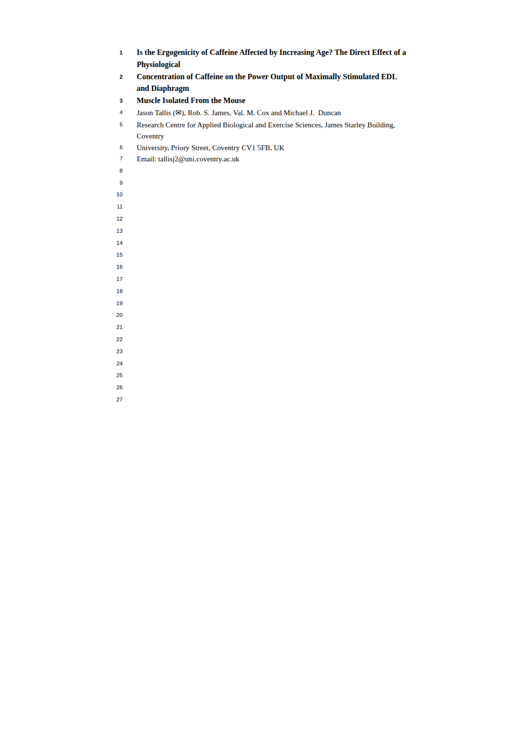Is the Ergogenicity of Caffeine Affected by Increasing Age? The Direct Effect of a Physiological
Concentration of Caffeine on the Power Output of Maximally Stimulated EDL and Diaphragm
Muscle Isolated From the Mouse
Jason Tallis (✉), Rob. S. James, Val. M. Cox and Michael J. Duncan
Research Centre for Applied Biological and Exercise Sciences, James Starley Building, Coventry
University, Priory Street, Coventry CV1 5FB, UK
Email: tallisj2@uni.coventry.ac.uk